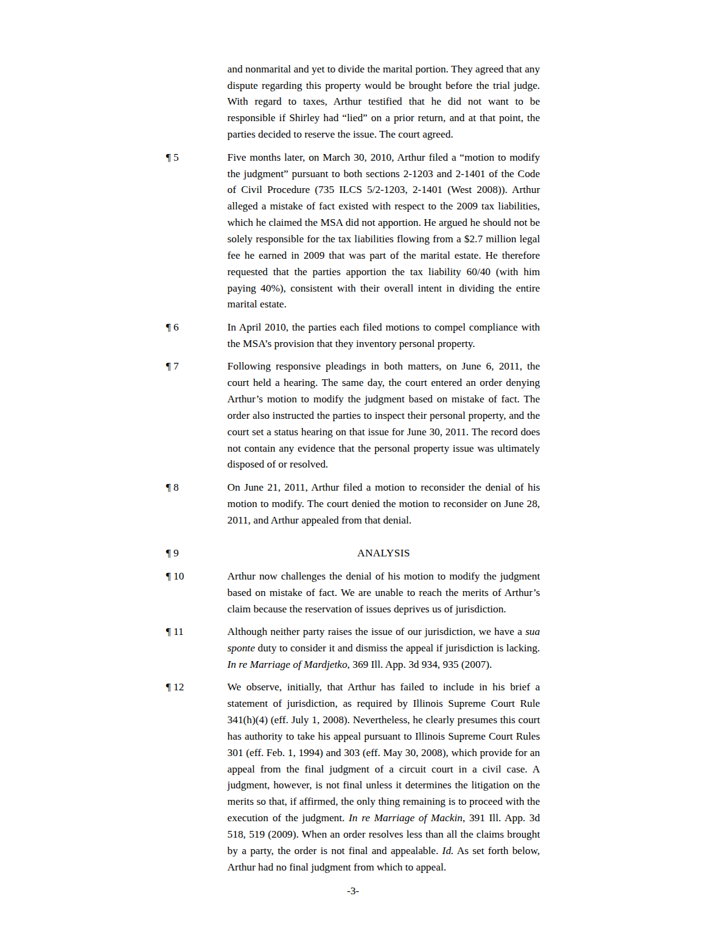and nonmarital and yet to divide the marital portion. They agreed that any dispute regarding this property would be brought before the trial judge. With regard to taxes, Arthur testified that he did not want to be responsible if Shirley had “lied” on a prior return, and at that point, the parties decided to reserve the issue. The court agreed.
¶ 5
Five months later, on March 30, 2010, Arthur filed a “motion to modify the judgment” pursuant to both sections 2-1203 and 2-1401 of the Code of Civil Procedure (735 ILCS 5/2-1203, 2-1401 (West 2008)). Arthur alleged a mistake of fact existed with respect to the 2009 tax liabilities, which he claimed the MSA did not apportion. He argued he should not be solely responsible for the tax liabilities flowing from a $2.7 million legal fee he earned in 2009 that was part of the marital estate. He therefore requested that the parties apportion the tax liability 60/40 (with him paying 40%), consistent with their overall intent in dividing the entire marital estate.
¶ 6
In April 2010, the parties each filed motions to compel compliance with the MSA’s provision that they inventory personal property.
¶ 7
Following responsive pleadings in both matters, on June 6, 2011, the court held a hearing. The same day, the court entered an order denying Arthur’s motion to modify the judgment based on mistake of fact. The order also instructed the parties to inspect their personal property, and the court set a status hearing on that issue for June 30, 2011. The record does not contain any evidence that the personal property issue was ultimately disposed of or resolved.
¶ 8
On June 21, 2011, Arthur filed a motion to reconsider the denial of his motion to modify. The court denied the motion to reconsider on June 28, 2011, and Arthur appealed from that denial.
¶ 9
ANALYSIS
¶ 10
Arthur now challenges the denial of his motion to modify the judgment based on mistake of fact. We are unable to reach the merits of Arthur’s claim because the reservation of issues deprives us of jurisdiction.
¶ 11
Although neither party raises the issue of our jurisdiction, we have a sua sponte duty to consider it and dismiss the appeal if jurisdiction is lacking. In re Marriage of Mardjetko, 369 Ill. App. 3d 934, 935 (2007).
¶ 12
We observe, initially, that Arthur has failed to include in his brief a statement of jurisdiction, as required by Illinois Supreme Court Rule 341(h)(4) (eff. July 1, 2008). Nevertheless, he clearly presumes this court has authority to take his appeal pursuant to Illinois Supreme Court Rules 301 (eff. Feb. 1, 1994) and 303 (eff. May 30, 2008), which provide for an appeal from the final judgment of a circuit court in a civil case. A judgment, however, is not final unless it determines the litigation on the merits so that, if affirmed, the only thing remaining is to proceed with the execution of the judgment. In re Marriage of Mackin, 391 Ill. App. 3d 518, 519 (2009). When an order resolves less than all the claims brought by a party, the order is not final and appealable. Id. As set forth below, Arthur had no final judgment from which to appeal.
-3-